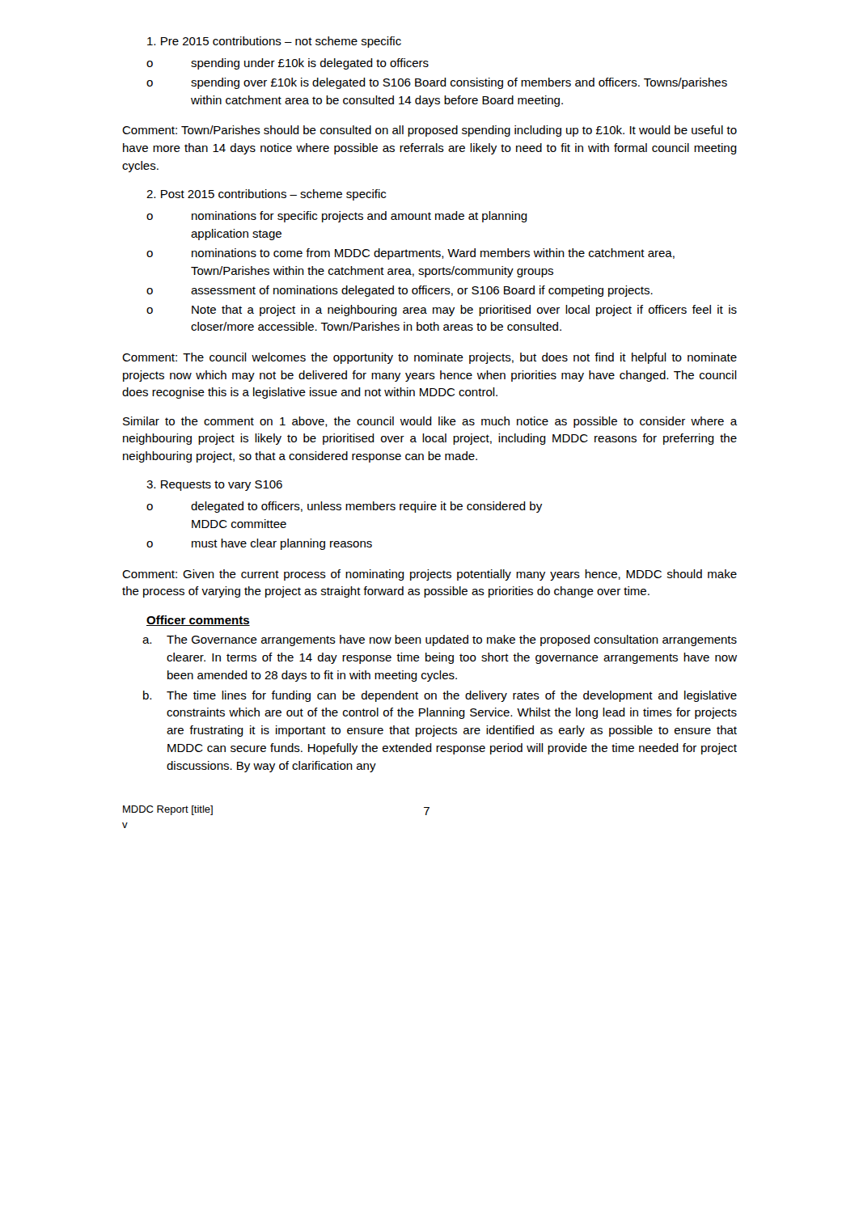1. Pre 2015 contributions – not scheme specific
o spending under £10k is delegated to officers
o spending over £10k is delegated to S106 Board consisting of members and officers. Towns/parishes within catchment area to be consulted 14 days before Board meeting.
Comment: Town/Parishes should be consulted on all proposed spending including up to £10k. It would be useful to have more than 14 days notice where possible as referrals are likely to need to fit in with formal council meeting cycles.
2. Post 2015 contributions – scheme specific
o nominations for specific projects and amount made at planning
application stage
o nominations to come from MDDC departments, Ward members within the catchment area, Town/Parishes within the catchment area, sports/community groups
o assessment of nominations delegated to officers, or S106 Board if competing projects.
o Note that a project in a neighbouring area may be prioritised over local project if officers feel it is closer/more accessible. Town/Parishes in both areas to be consulted.
Comment: The council welcomes the opportunity to nominate projects, but does not find it helpful to nominate projects now which may not be delivered for many years hence when priorities may have changed. The council does recognise this is a legislative issue and not within MDDC control.
Similar to the comment on 1 above, the council would like as much notice as possible to consider where a neighbouring project is likely to be prioritised over a local project, including MDDC reasons for preferring the neighbouring project, so that a considered response can be made.
3. Requests to vary S106
o delegated to officers, unless members require it be considered by
MDDC committee
o must have clear planning reasons
Comment: Given the current process of nominating projects potentially many years hence, MDDC should make the process of varying the project as straight forward as possible as priorities do change over time.
Officer comments
The Governance arrangements have now been updated to make the proposed consultation arrangements clearer. In terms of the 14 day response time being too short the governance arrangements have now been amended to 28 days to fit in with meeting cycles.
The time lines for funding can be dependent on the delivery rates of the development and legislative constraints which are out of the control of the Planning Service. Whilst the long lead in times for projects are frustrating it is important to ensure that projects are identified as early as possible to ensure that MDDC can secure funds. Hopefully the extended response period will provide the time needed for project discussions. By way of clarification any
MDDC Report [title]
v
7